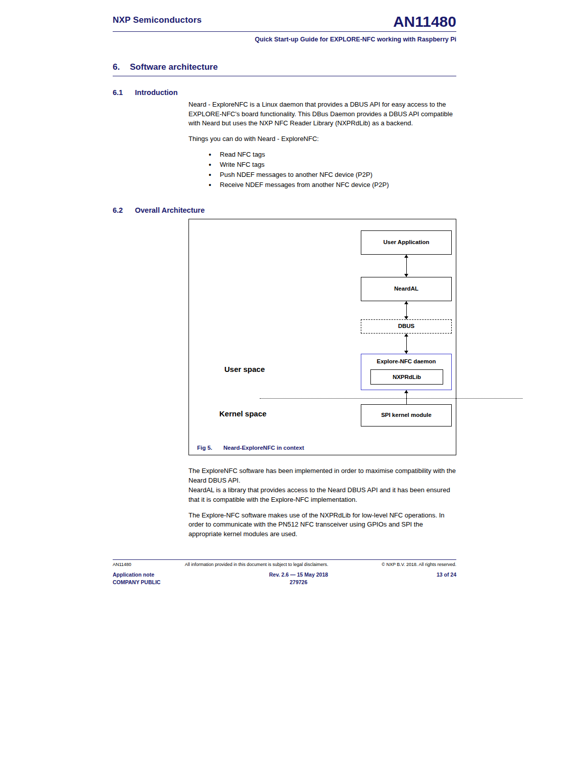NXP Semiconductors
AN11480
Quick Start-up Guide for EXPLORE-NFC working with Raspberry Pi
6. Software architecture
6.1 Introduction
Neard - ExploreNFC is a Linux daemon that provides a DBUS API for easy access to the EXPLORE-NFC's board functionality. This DBus Daemon provides a DBUS API compatible with Neard but uses the NXP NFC Reader Library (NXPRdLib) as a backend.
Things you can do with Neard - ExploreNFC:
Read NFC tags
Write NFC tags
Push NDEF messages to another NFC device (P2P)
Receive NDEF messages from another NFC device (P2P)
6.2 Overall Architecture
User Application
NeardAL
DBUS
Explore-NFC daemon
NXPRdLib
User space
Kernel space
SPI kernel module
Fig 5. Neard-ExploreNFC in context
The ExploreNFC software has been implemented in order to maximise compatibility with the Neard DBUS API.
NeardAL is a library that provides access to the Neard DBUS API and it has been ensured that it is compatible with the Explore-NFC implementation.
The Explore-NFC software makes use of the NXPRdLib for low-level NFC operations. In order to communicate with the PN512 NFC transceiver using GPIOs and SPI the appropriate kernel modules are used.
AN11480
All information provided in this document is subject to legal disclaimers.
© NXP B.V. 2018. All rights reserved.
Application note
COMPANY PUBLIC
Rev. 2.6 — 15 May 2018
279726
13 of 24